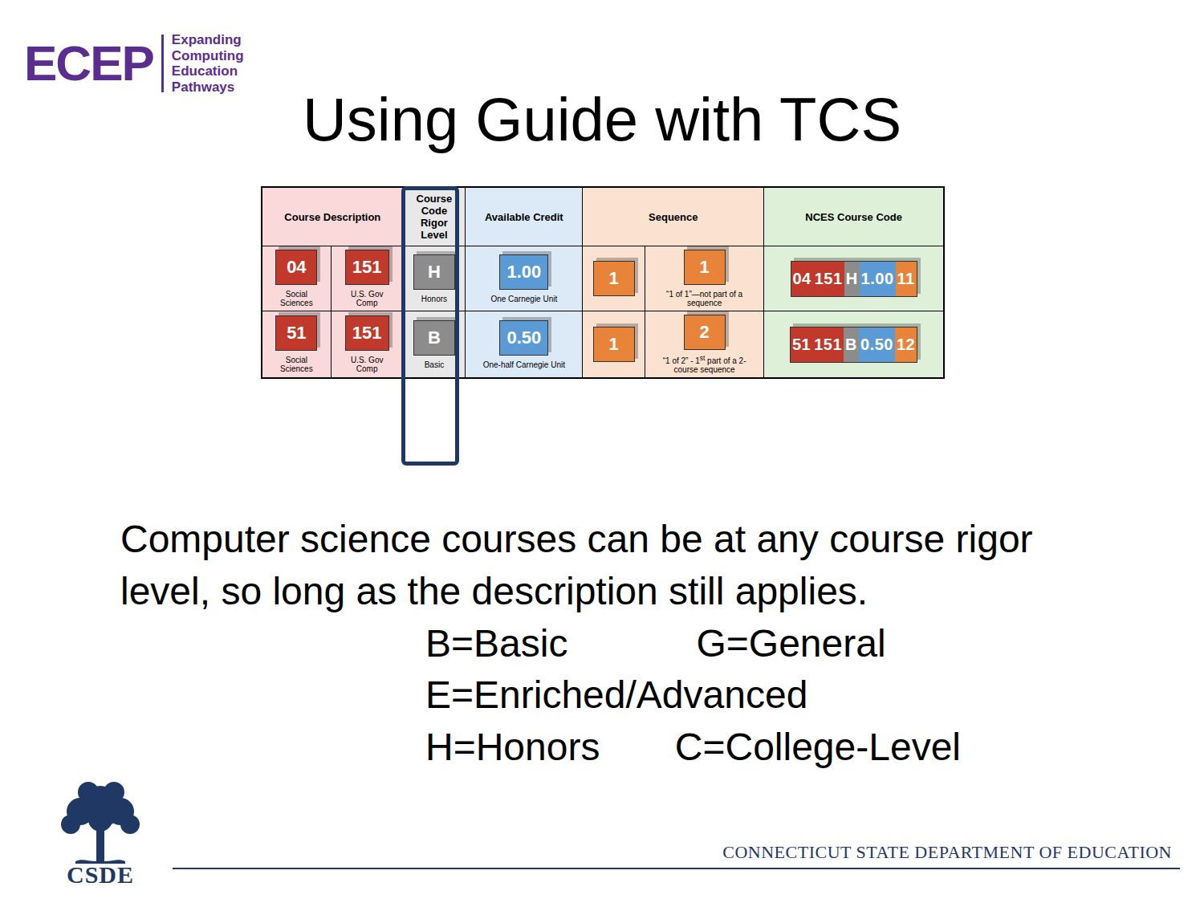ECEP
Expanding
Computing
Education
Pathways
Using Guide with TCS
| Course Description | Course Code Rigor Level | Available Credit | Sequence | NCES Course Code |
| --- | --- | --- | --- | --- |
| 04 Social Sciences | 151 U.S. Gov Comp | H Honors | 1.00 One Carnegie Unit | 1 | 1 “1 of 1”—not part of a sequence | 04 151 H 1.00 11 |
| 51 Social Sciences | 151 U.S. Gov Comp | B Basic | 0.50 One-half Carnegie Unit | 1 | 2 “1 of 2” - 1 st part of a 2- course sequence | 51 151 B 0.50 12 |
Computer science courses can be at any course rigor level, so long as the description still applies. B=Basic G=General E=Enriched/Advanced H=Honors C=College-Level
CSDE
CONNECTICUT STATE DEPARTMENT OF EDUCATION